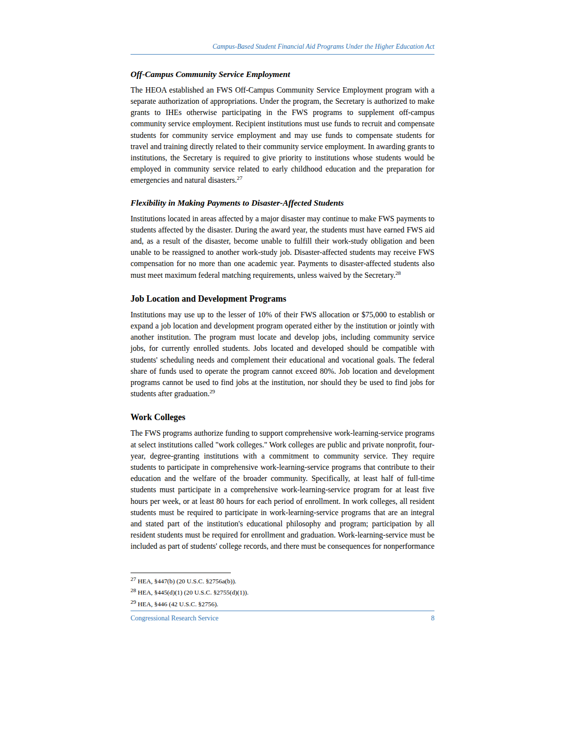Campus-Based Student Financial Aid Programs Under the Higher Education Act
Off-Campus Community Service Employment
The HEOA established an FWS Off-Campus Community Service Employment program with a separate authorization of appropriations. Under the program, the Secretary is authorized to make grants to IHEs otherwise participating in the FWS programs to supplement off-campus community service employment. Recipient institutions must use funds to recruit and compensate students for community service employment and may use funds to compensate students for travel and training directly related to their community service employment. In awarding grants to institutions, the Secretary is required to give priority to institutions whose students would be employed in community service related to early childhood education and the preparation for emergencies and natural disasters.27
Flexibility in Making Payments to Disaster-Affected Students
Institutions located in areas affected by a major disaster may continue to make FWS payments to students affected by the disaster. During the award year, the students must have earned FWS aid and, as a result of the disaster, become unable to fulfill their work-study obligation and been unable to be reassigned to another work-study job. Disaster-affected students may receive FWS compensation for no more than one academic year. Payments to disaster-affected students also must meet maximum federal matching requirements, unless waived by the Secretary.28
Job Location and Development Programs
Institutions may use up to the lesser of 10% of their FWS allocation or $75,000 to establish or expand a job location and development program operated either by the institution or jointly with another institution. The program must locate and develop jobs, including community service jobs, for currently enrolled students. Jobs located and developed should be compatible with students' scheduling needs and complement their educational and vocational goals. The federal share of funds used to operate the program cannot exceed 80%. Job location and development programs cannot be used to find jobs at the institution, nor should they be used to find jobs for students after graduation.29
Work Colleges
The FWS programs authorize funding to support comprehensive work-learning-service programs at select institutions called "work colleges." Work colleges are public and private nonprofit, four-year, degree-granting institutions with a commitment to community service. They require students to participate in comprehensive work-learning-service programs that contribute to their education and the welfare of the broader community. Specifically, at least half of full-time students must participate in a comprehensive work-learning-service program for at least five hours per week, or at least 80 hours for each period of enrollment. In work colleges, all resident students must be required to participate in work-learning-service programs that are an integral and stated part of the institution's educational philosophy and program; participation by all resident students must be required for enrollment and graduation. Work-learning-service must be included as part of students' college records, and there must be consequences for nonperformance
27 HEA, §447(b) (20 U.S.C. §2756a(b)).
28 HEA, §445(d)(1) (20 U.S.C. §2755(d)(1)).
29 HEA, §446 (42 U.S.C. §2756).
Congressional Research Service 8